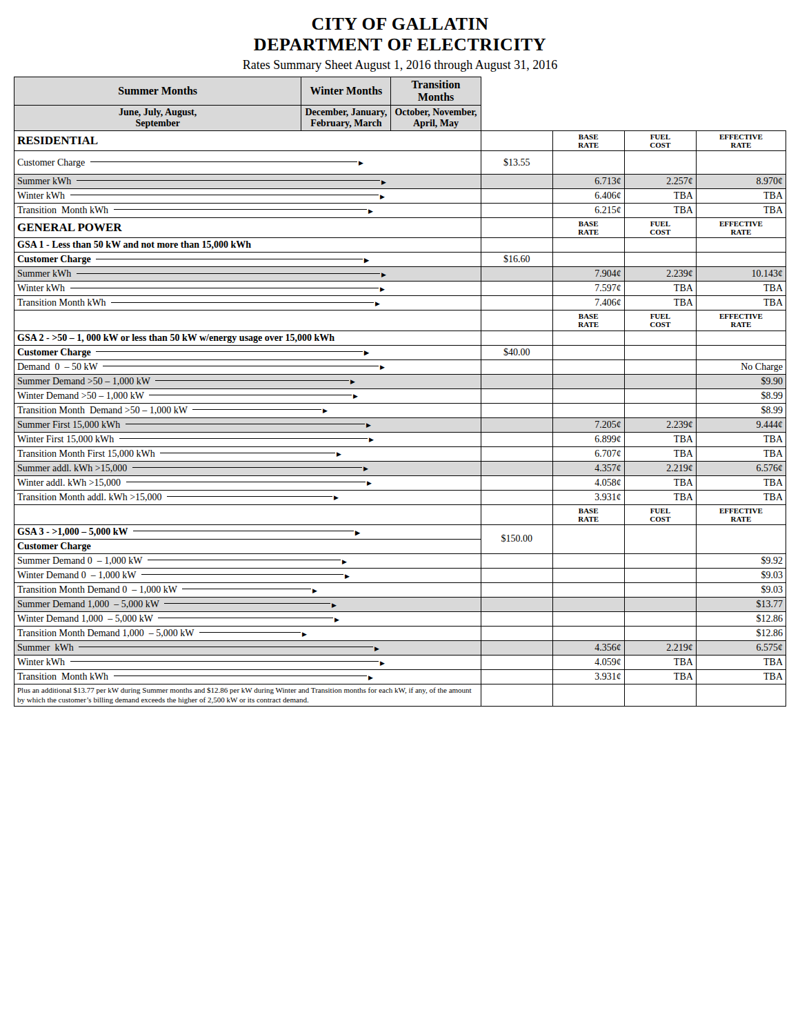CITY OF GALLATIN
DEPARTMENT OF ELECTRICITY
Rates Summary Sheet August 1, 2016 through August 31, 2016
| Summer Months | Winter Months | Transition Months | |
| June, July, August, September | December, January, February, March | October, November, April, May | |
| RESIDENTIAL | | BASE RATE | FUEL COST | EFFECTIVE RATE |
| Customer Charge | $13.55 | | | |
| Summer kWh | | 6.713¢ | 2.257¢ | 8.970¢ |
| Winter kWh | | 6.406¢ | TBA | TBA |
| Transition Month kWh | | 6.215¢ | TBA | TBA |
| GENERAL POWER | | BASE RATE | FUEL COST | EFFECTIVE RATE |
| GSA 1 - Less than 50 kW and not more than 15,000 kWh | | | | |
| Customer Charge | $16.60 | | | |
| Summer kWh | | 7.904¢ | 2.239¢ | 10.143¢ |
| Winter kWh | | 7.597¢ | TBA | TBA |
| Transition Month kWh | | 7.406¢ | TBA | TBA |
| | | BASE RATE | FUEL COST | EFFECTIVE RATE |
| GSA 2 - >50 – 1, 000 kW or less than 50 kW w/energy usage over 15,000 kWh | | | | |
| Customer Charge | $40.00 | | | |
| Demand 0 – 50 kW | | | | No Charge |
| Summer Demand >50 – 1,000 kW | | | | $9.90 |
| Winter Demand >50 – 1,000 kW | | | | $8.99 |
| Transition Month Demand >50 – 1,000 kW | | | | $8.99 |
| Summer First 15,000 kWh | | 7.205¢ | 2.239¢ | 9.444¢ |
| Winter First 15,000 kWh | | 6.899¢ | TBA | TBA |
| Transition Month First 15,000 kWh | | 6.707¢ | TBA | TBA |
| Summer addl. kWh >15,000 | | 4.357¢ | 2.219¢ | 6.576¢ |
| Winter addl. kWh >15,000 | | 4.058¢ | TBA | TBA |
| Transition Month addl. kWh >15,000 | | 3.931¢ | TBA | TBA |
| | | BASE RATE | FUEL COST | EFFECTIVE RATE |
| GSA 3 - >1,000 – 5,000 kW | $150.00 | | | |
| Customer Charge |
| Summer Demand 0 – 1,000 kW | | | | $9.92 |
| Winter Demand 0 – 1,000 kW | | | | $9.03 |
| Transition Month Demand 0 – 1,000 kW | | | | $9.03 |
| Summer Demand 1,000 – 5,000 kW | | | | $13.77 |
| Winter Demand 1,000 – 5,000 kW | | | | $12.86 |
| Transition Month Demand 1,000 – 5,000 kW | | | | $12.86 |
| Summer kWh | | 4.356¢ | 2.219¢ | 6.575¢ |
| Winter kWh | | 4.059¢ | TBA | TBA |
| Transition Month kWh | | 3.931¢ | TBA | TBA |
| Plus an additional $13.77 per kW during Summer months and $12.86 per kW during Winter and Transition months for each kW, if any, of the amount by which the customer’s billing demand exceeds the higher of 2,500 kW or its contract demand. | | | | |